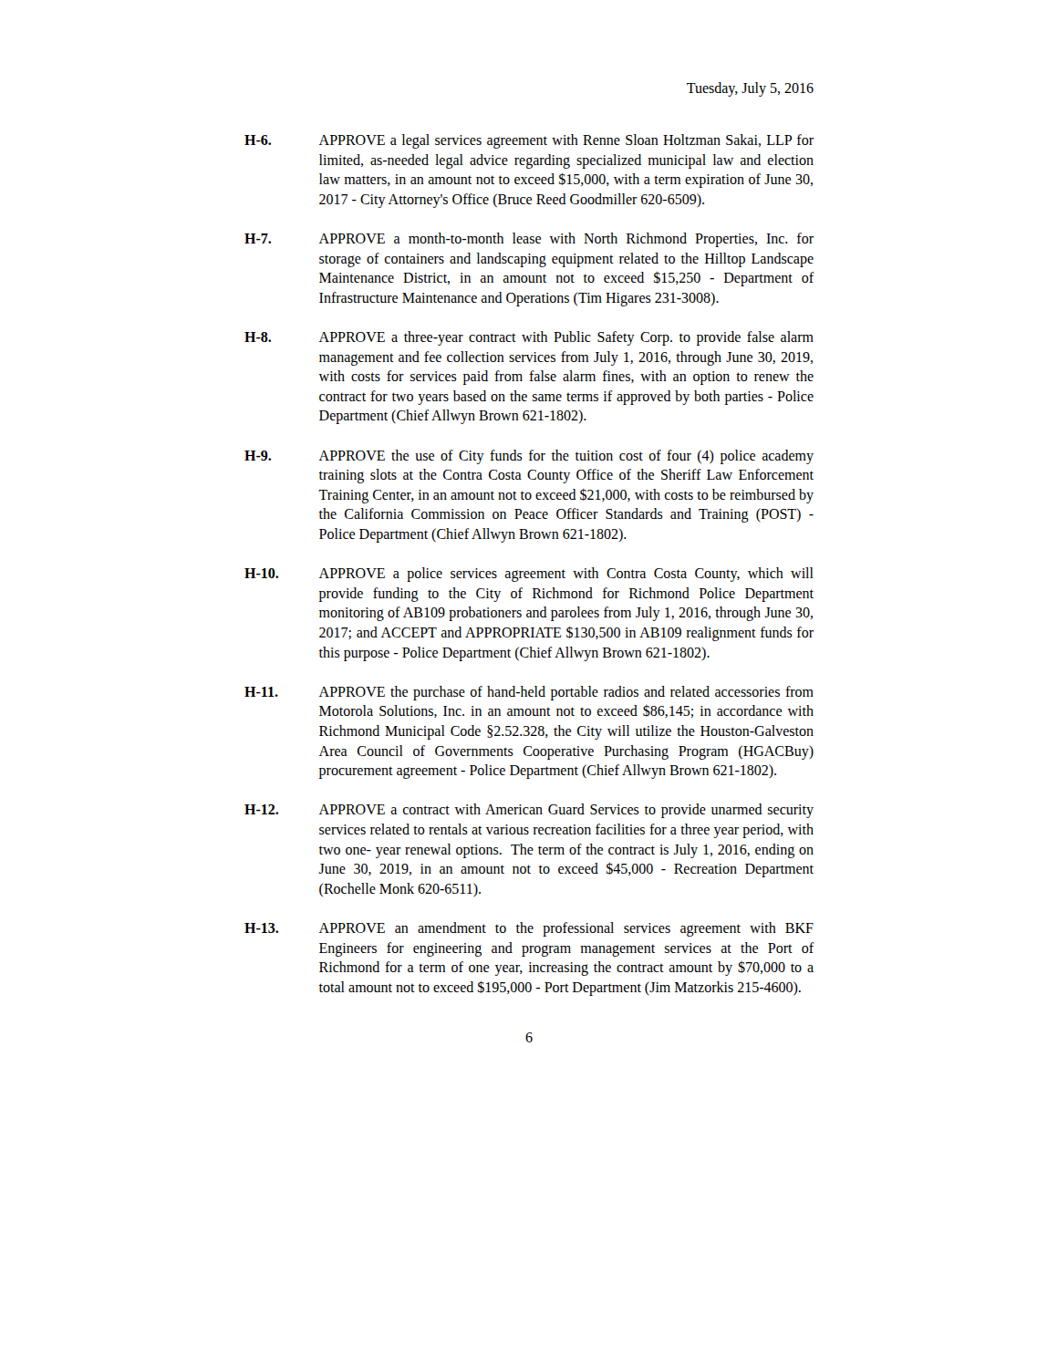Tuesday, July 5, 2016
| H-6. | APPROVE a legal services agreement with Renne Sloan Holtzman Sakai, LLP for limited, as-needed legal advice regarding specialized municipal law and election law matters, in an amount not to exceed $15,000, with a term expiration of June 30, 2017 - City Attorney's Office (Bruce Reed Goodmiller 620-6509). |
| H-7. | APPROVE a month-to-month lease with North Richmond Properties, Inc. for storage of containers and landscaping equipment related to the Hilltop Landscape Maintenance District, in an amount not to exceed $15,250 - Department of Infrastructure Maintenance and Operations (Tim Higares 231-3008). |
| H-8. | APPROVE a three-year contract with Public Safety Corp. to provide false alarm management and fee collection services from July 1, 2016, through June 30, 2019, with costs for services paid from false alarm fines, with an option to renew the contract for two years based on the same terms if approved by both parties - Police Department (Chief Allwyn Brown 621-1802). |
| H-9. | APPROVE the use of City funds for the tuition cost of four (4) police academy training slots at the Contra Costa County Office of the Sheriff Law Enforcement Training Center, in an amount not to exceed $21,000, with costs to be reimbursed by the California Commission on Peace Officer Standards and Training (POST) - Police Department (Chief Allwyn Brown 621-1802). |
| H-10. | APPROVE a police services agreement with Contra Costa County, which will provide funding to the City of Richmond for Richmond Police Department monitoring of AB109 probationers and parolees from July 1, 2016, through June 30, 2017; and ACCEPT and APPROPRIATE $130,500 in AB109 realignment funds for this purpose - Police Department (Chief Allwyn Brown 621-1802). |
| H-11. | APPROVE the purchase of hand-held portable radios and related accessories from Motorola Solutions, Inc. in an amount not to exceed $86,145; in accordance with Richmond Municipal Code §2.52.328, the City will utilize the Houston-Galveston Area Council of Governments Cooperative Purchasing Program (HGACBuy) procurement agreement - Police Department (Chief Allwyn Brown 621-1802). |
| H-12. | APPROVE a contract with American Guard Services to provide unarmed security services related to rentals at various recreation facilities for a three year period, with two one- year renewal options. The term of the contract is July 1, 2016, ending on June 30, 2019, in an amount not to exceed $45,000 - Recreation Department (Rochelle Monk 620-6511). |
| H-13. | APPROVE an amendment to the professional services agreement with BKF Engineers for engineering and program management services at the Port of Richmond for a term of one year, increasing the contract amount by $70,000 to a total amount not to exceed $195,000 - Port Department (Jim Matzorkis 215-4600). |
6